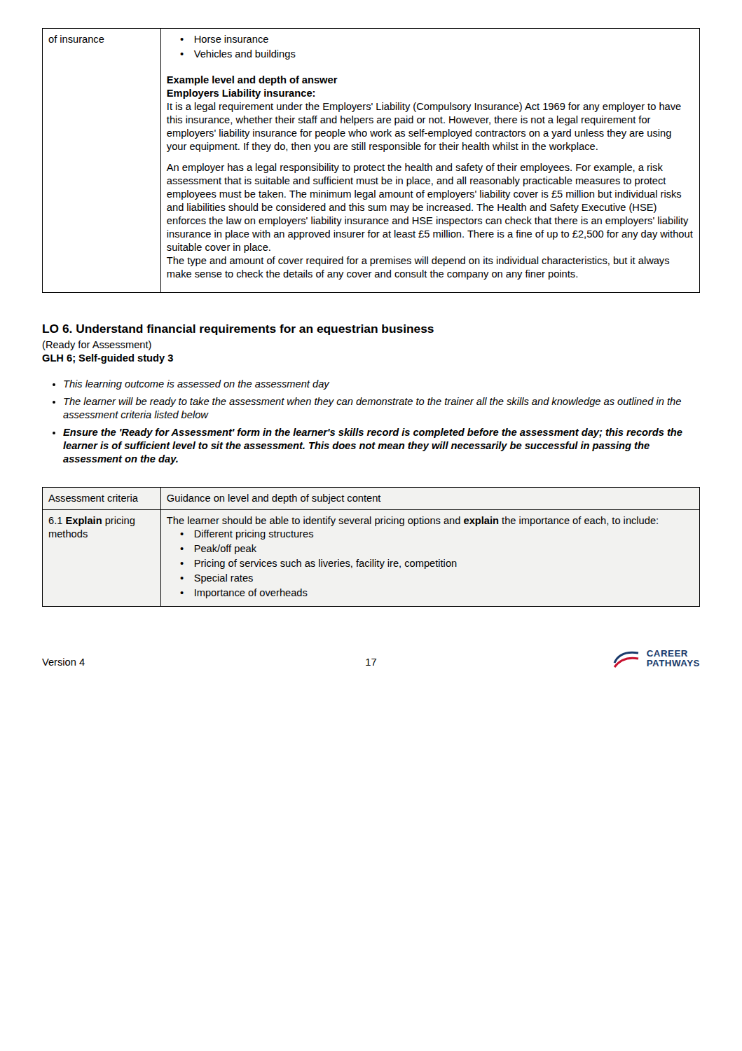| of insurance | Horse insurance Vehicles and buildings Example level and depth of answer Employers Liability insurance: It is a legal requirement under the Employers' Liability (Compulsory Insurance) Act 1969 for any employer to have this insurance, whether their staff and helpers are paid or not. However, there is not a legal requirement for employers' liability insurance for people who work as self-employed contractors on a yard unless they are using your equipment. If they do, then you are still responsible for their health whilst in the workplace. An employer has a legal responsibility to protect the health and safety of their employees. For example, a risk assessment that is suitable and sufficient must be in place, and all reasonably practicable measures to protect employees must be taken. The minimum legal amount of employers' liability cover is £5 million but individual risks and liabilities should be considered and this sum may be increased. The Health and Safety Executive (HSE) enforces the law on employers' liability insurance and HSE inspectors can check that there is an employers' liability insurance in place with an approved insurer for at least £5 million. There is a fine of up to £2,500 for any day without suitable cover in place. The type and amount of cover required for a premises will depend on its individual characteristics, but it always make sense to check the details of any cover and consult the company on any finer points. |
LO 6. Understand financial requirements for an equestrian business
(Ready for Assessment)
GLH 6; Self-guided study 3
This learning outcome is assessed on the assessment day
The learner will be ready to take the assessment when they can demonstrate to the trainer all the skills and knowledge as outlined in the assessment criteria listed below
Ensure the 'Ready for Assessment' form in the learner's skills record is completed before the assessment day; this records the learner is of sufficient level to sit the assessment. This does not mean they will necessarily be successful in passing the assessment on the day.
| Assessment criteria | Guidance on level and depth of subject content |
| 6.1 Explain pricing methods | The learner should be able to identify several pricing options and explain the importance of each, to include: Different pricing structures Peak/off peak Pricing of services such as liveries, facility ire, competition Special rates Importance of overheads |
Version 4
17
CAREER
PATHWAYS